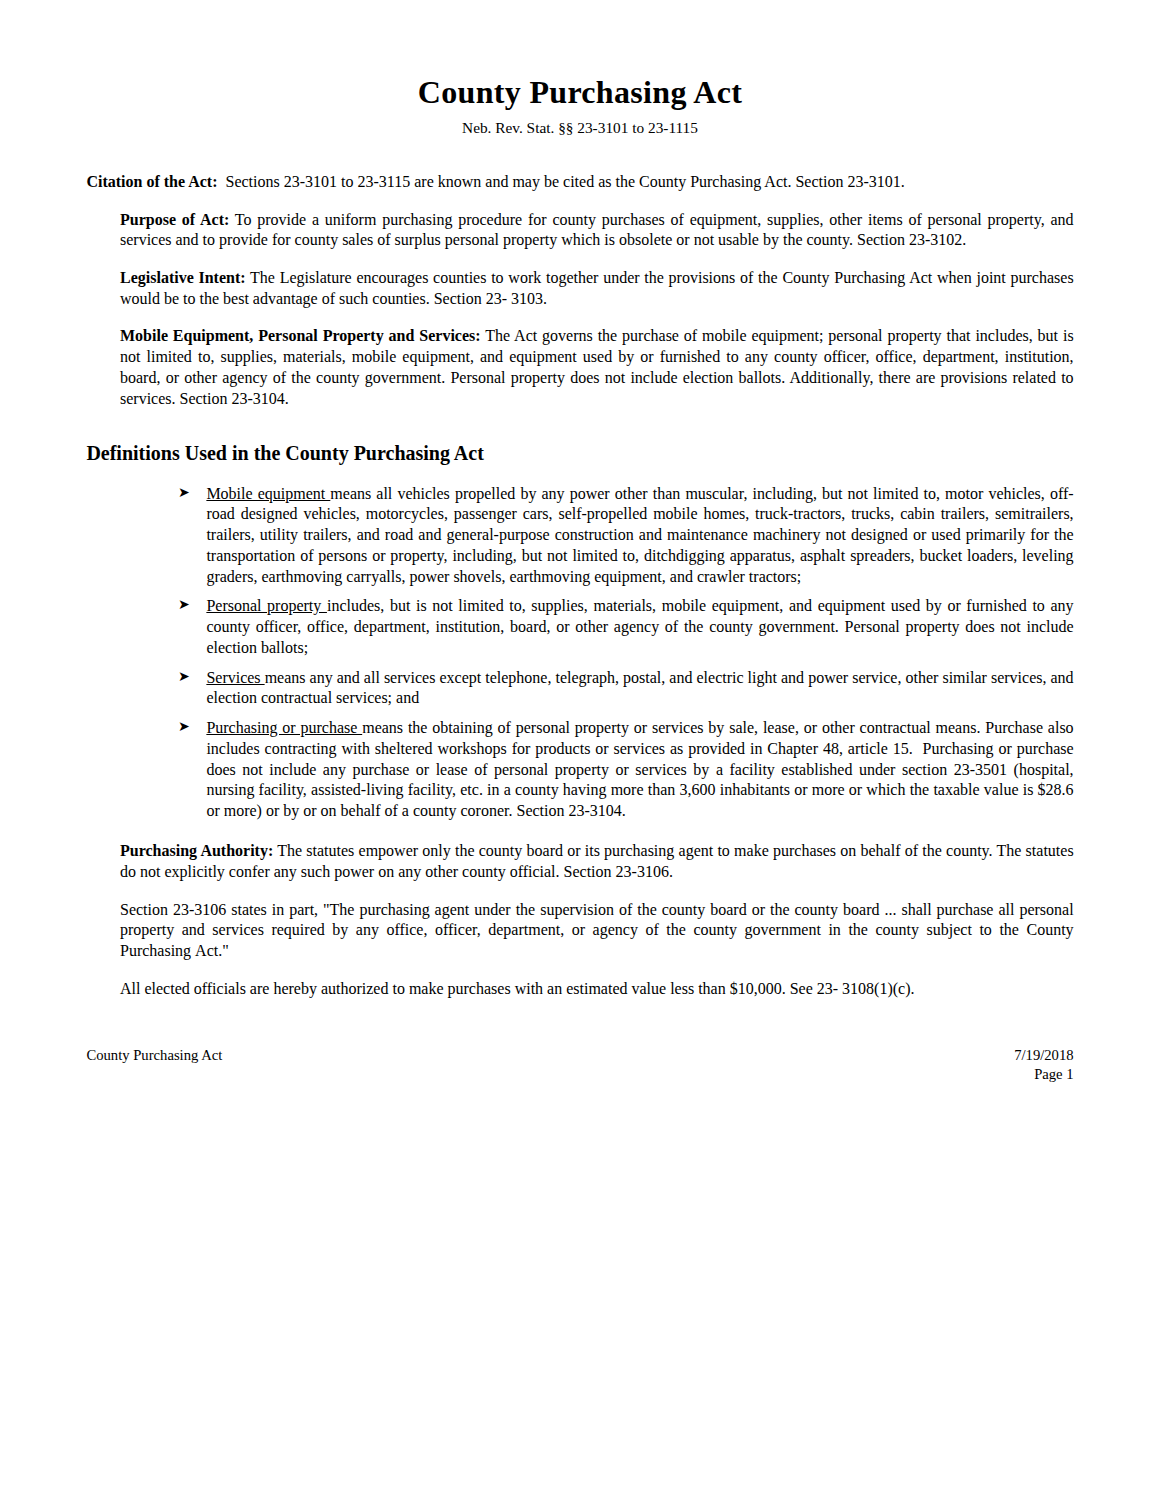County Purchasing Act
Neb. Rev. Stat. §§ 23-3101 to 23-1115
Citation of the Act: Sections 23-3101 to 23-3115 are known and may be cited as the County Purchasing Act. Section 23-3101.
Purpose of Act: To provide a uniform purchasing procedure for county purchases of equipment, supplies, other items of personal property, and services and to provide for county sales of surplus personal property which is obsolete or not usable by the county. Section 23-3102.
Legislative Intent: The Legislature encourages counties to work together under the provisions of the County Purchasing Act when joint purchases would be to the best advantage of such counties. Section 23- 3103.
Mobile Equipment, Personal Property and Services: The Act governs the purchase of mobile equipment; personal property that includes, but is not limited to, supplies, materials, mobile equipment, and equipment used by or furnished to any county officer, office, department, institution, board, or other agency of the county government. Personal property does not include election ballots. Additionally, there are provisions related to services. Section 23-3104.
Definitions Used in the County Purchasing Act
Mobile equipment means all vehicles propelled by any power other than muscular, including, but not limited to, motor vehicles, off-road designed vehicles, motorcycles, passenger cars, self-propelled mobile homes, truck-tractors, trucks, cabin trailers, semitrailers, trailers, utility trailers, and road and general-purpose construction and maintenance machinery not designed or used primarily for the transportation of persons or property, including, but not limited to, ditchdigging apparatus, asphalt spreaders, bucket loaders, leveling graders, earthmoving carryalls, power shovels, earthmoving equipment, and crawler tractors;
Personal property includes, but is not limited to, supplies, materials, mobile equipment, and equipment used by or furnished to any county officer, office, department, institution, board, or other agency of the county government. Personal property does not include election ballots;
Services means any and all services except telephone, telegraph, postal, and electric light and power service, other similar services, and election contractual services; and
Purchasing or purchase means the obtaining of personal property or services by sale, lease, or other contractual means. Purchase also includes contracting with sheltered workshops for products or services as provided in Chapter 48, article 15. Purchasing or purchase does not include any purchase or lease of personal property or services by a facility established under section 23-3501 (hospital, nursing facility, assisted-living facility, etc. in a county having more than 3,600 inhabitants or more or which the taxable value is $28.6 or more) or by or on behalf of a county coroner. Section 23-3104.
Purchasing Authority: The statutes empower only the county board or its purchasing agent to make purchases on behalf of the county. The statutes do not explicitly confer any such power on any other county official. Section 23-3106.
Section 23-3106 states in part, "The purchasing agent under the supervision of the county board or the county board ... shall purchase all personal property and services required by any office, officer, department, or agency of the county government in the county subject to the County Purchasing Act."
All elected officials are hereby authorized to make purchases with an estimated value less than $10,000. See 23- 3108(1)(c).
County Purchasing Act
7/19/2018
Page 1